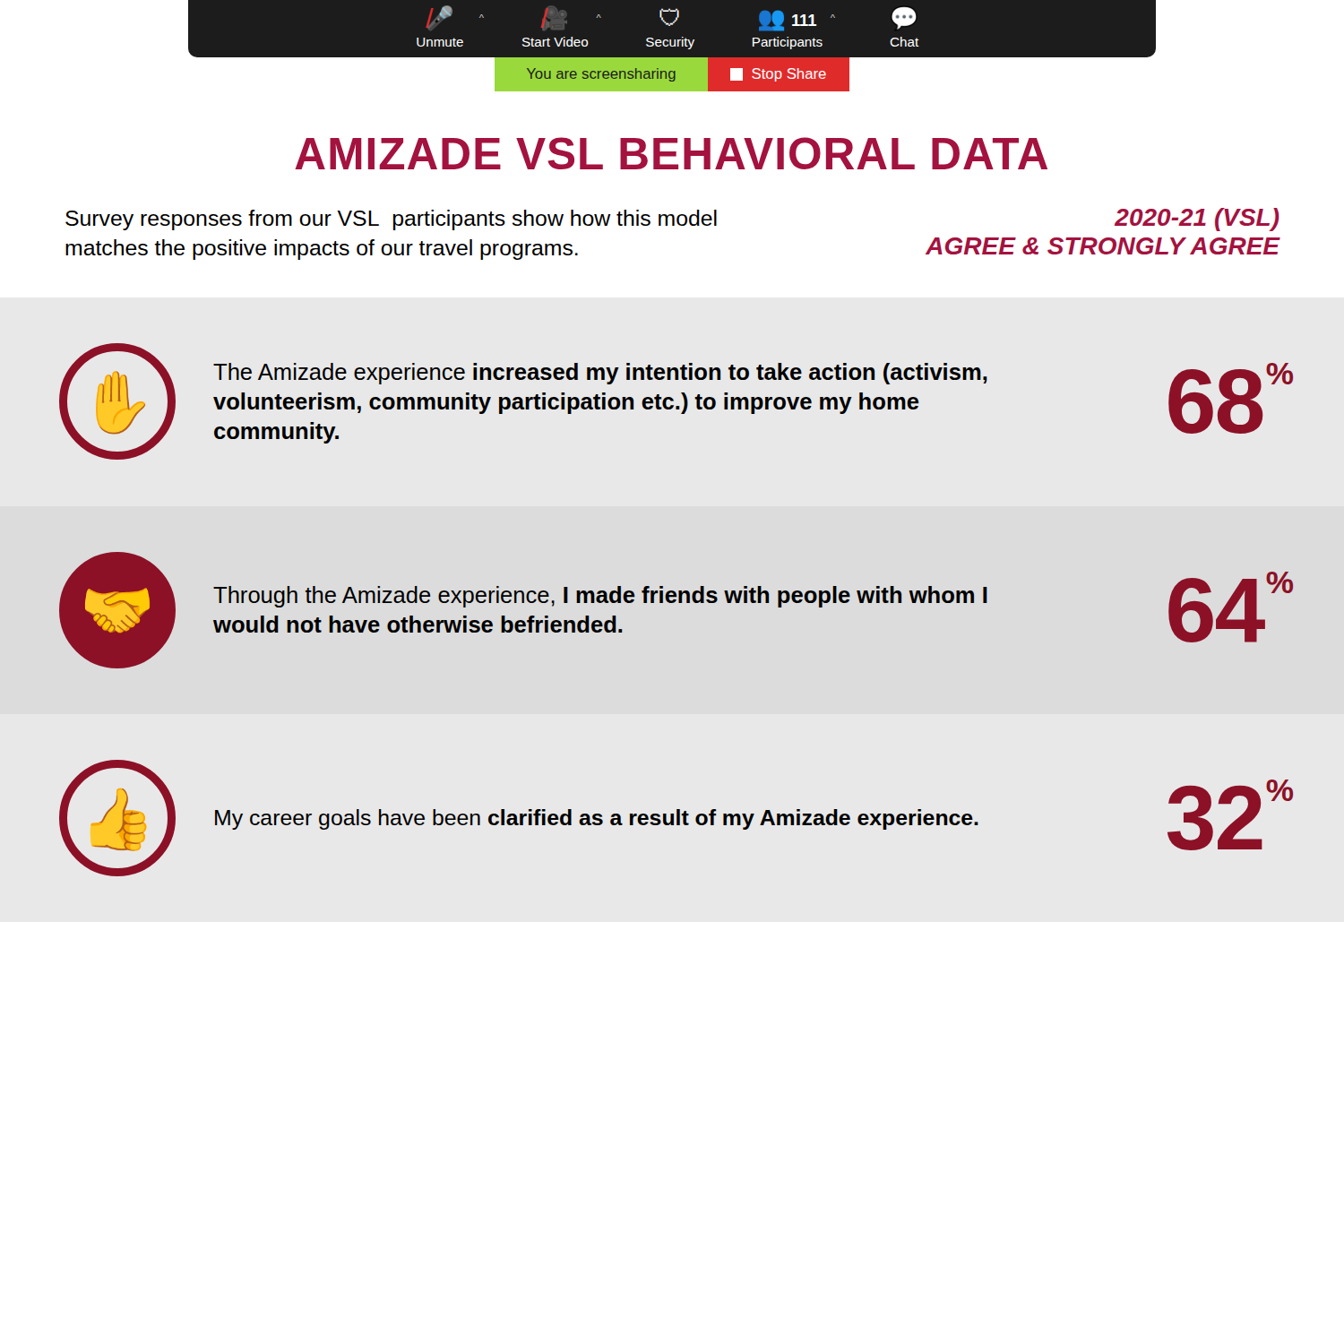🎤/ Unmute ^
🎥/ Start Video ^
🛡 Security
👥 111 Participants ^
💬 Chat
You are screensharing
Stop Share
AMIZADE VSL BEHAVIORAL DATA
Survey responses from our VSL participants show how this model matches the positive impacts of our travel programs.
2020-21 (VSL) AGREE & STRONGLY AGREE
✋
The Amizade experience increased my intention to take action (activism, volunteerism, community participation etc.) to improve my home community.
68%
🤝
Through the Amizade experience, I made friends with people with whom I would not have otherwise befriended.
64%
👍
My career goals have been clarified as a result of my Amizade experience.
32%